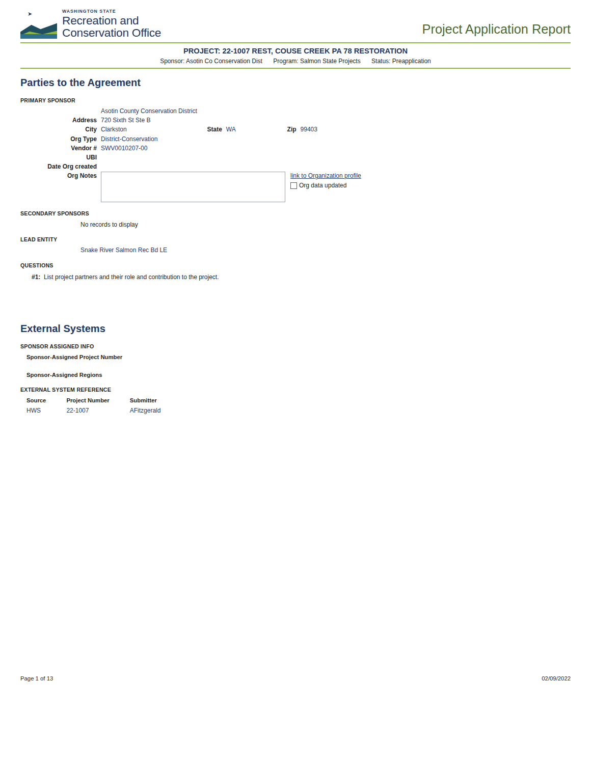➤
Washington State
Recreation and
Conservation Office
Project Application Report
PROJECT: 22-1007 REST, COUSE CREEK PA 78 RESTORATION
Sponsor: Asotin Co Conservation Dist Program: Salmon State Projects Status: Preapplication
Parties to the Agreement
Primary Sponsor
Asotin County Conservation District
| Address | 720 Sixth St Ste B |
| City | Clarkston | State | WA | Zip | 99403 |
| Org Type | District-Conservation |
| Vendor # | SWV0010207-00 |
| UBI | |
| Date Org created | |
| Org Notes | link to Organization profile Org data updated |
Secondary Sponsors
No records to display
Lead Entity
Snake River Salmon Rec Bd LE
Questions
#1: List project partners and their role and contribution to the project.
External Systems
Sponsor Assigned Info
Sponsor-Assigned Project Number
Sponsor-Assigned Regions
External System Reference
| Source | Project Number | Submitter |
| --- | --- | --- |
| HWS | 22-1007 | AFitzgerald |
Page 1 of 13
02/09/2022